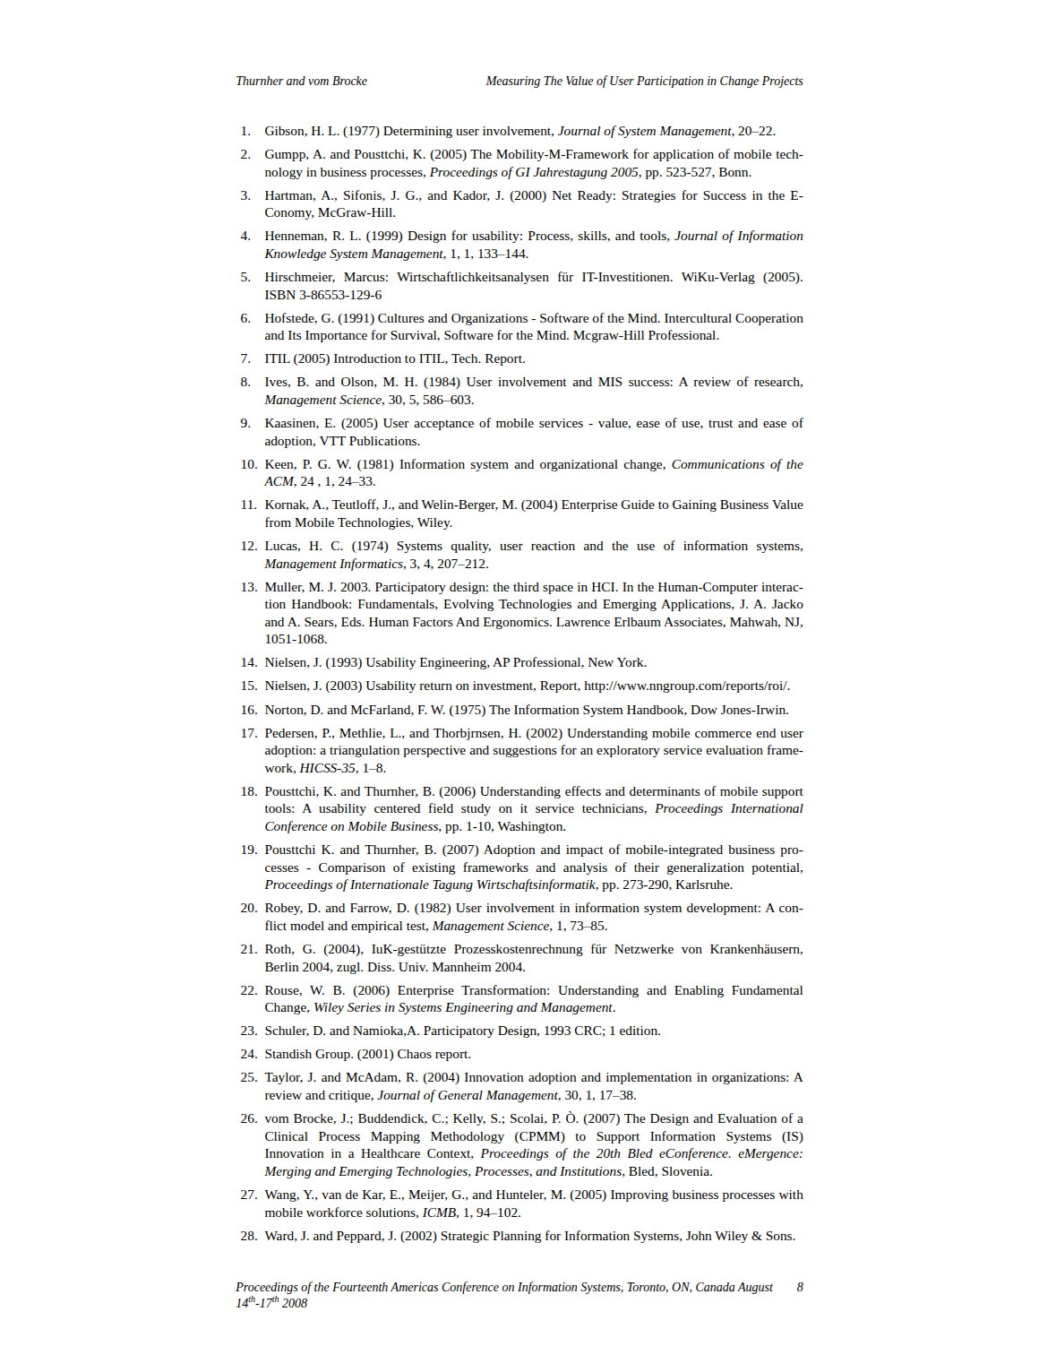Thurnher and vom Brocke
Measuring The Value of User Participation in Change Projects
Gibson, H. L. (1977) Determining user involvement, Journal of System Management, 20–22.
Gumpp, A. and Pousttchi, K. (2005) The Mobility-M-Framework for application of mobile technology in business processes, Proceedings of GI Jahrestagung 2005, pp. 523-527, Bonn.
Hartman, A., Sifonis, J. G., and Kador, J. (2000) Net Ready: Strategies for Success in the E-Conomy, McGraw-Hill.
Henneman, R. L. (1999) Design for usability: Process, skills, and tools, Journal of Information Knowledge System Management, 1, 1, 133–144.
Hirschmeier, Marcus: Wirtschaftlichkeitsanalysen für IT-Investitionen. WiKu-Verlag (2005). ISBN 3-86553-129-6
Hofstede, G. (1991) Cultures and Organizations - Software of the Mind. Intercultural Cooperation and Its Importance for Survival, Software for the Mind. Mcgraw-Hill Professional.
ITIL (2005) Introduction to ITIL, Tech. Report.
Ives, B. and Olson, M. H. (1984) User involvement and MIS success: A review of research, Management Science, 30, 5, 586–603.
Kaasinen, E. (2005) User acceptance of mobile services - value, ease of use, trust and ease of adoption, VTT Publications.
Keen, P. G. W. (1981) Information system and organizational change, Communications of the ACM, 24 , 1, 24–33.
Kornak, A., Teutloff, J., and Welin-Berger, M. (2004) Enterprise Guide to Gaining Business Value from Mobile Technologies, Wiley.
Lucas, H. C. (1974) Systems quality, user reaction and the use of information systems, Management Informatics, 3, 4, 207–212.
Muller, M. J. 2003. Participatory design: the third space in HCI. In the Human-Computer interaction Handbook: Fundamentals, Evolving Technologies and Emerging Applications, J. A. Jacko and A. Sears, Eds. Human Factors And Ergonomics. Lawrence Erlbaum Associates, Mahwah, NJ, 1051-1068.
Nielsen, J. (1993) Usability Engineering, AP Professional, New York.
Nielsen, J. (2003) Usability return on investment, Report, http://www.nngroup.com/reports/roi/.
Norton, D. and McFarland, F. W. (1975) The Information System Handbook, Dow Jones-Irwin.
Pedersen, P., Methlie, L., and Thorbjrnsen, H. (2002) Understanding mobile commerce end user adoption: a triangulation perspective and suggestions for an exploratory service evaluation framework, HICSS-35, 1–8.
Pousttchi, K. and Thurnher, B. (2006) Understanding effects and determinants of mobile support tools: A usability centered field study on it service technicians, Proceedings International Conference on Mobile Business, pp. 1-10, Washington.
Pousttchi K. and Thurnher, B. (2007) Adoption and impact of mobile-integrated business processes - Comparison of existing frameworks and analysis of their generalization potential, Proceedings of Internationale Tagung Wirtschaftsinformatik, pp. 273-290, Karlsruhe.
Robey, D. and Farrow, D. (1982) User involvement in information system development: A conflict model and empirical test, Management Science, 1, 73–85.
Roth, G. (2004), IuK-gestützte Prozesskostenrechnung für Netzwerke von Krankenhäusern, Berlin 2004, zugl. Diss. Univ. Mannheim 2004.
Rouse, W. B. (2006) Enterprise Transformation: Understanding and Enabling Fundamental Change, Wiley Series in Systems Engineering and Management.
Schuler, D. and Namioka,A. Participatory Design, 1993 CRC; 1 edition.
Standish Group. (2001) Chaos report.
Taylor, J. and McAdam, R. (2004) Innovation adoption and implementation in organizations: A review and critique, Journal of General Management, 30, 1, 17–38.
vom Brocke, J.; Buddendick, C.; Kelly, S.; Scolai, P. Ò. (2007) The Design and Evaluation of a Clinical Process Mapping Methodology (CPMM) to Support Information Systems (IS) Innovation in a Healthcare Context, Proceedings of the 20th Bled eConference. eMergence: Merging and Emerging Technologies, Processes, and Institutions, Bled, Slovenia.
Wang, Y., van de Kar, E., Meijer, G., and Hunteler, M. (2005) Improving business processes with mobile workforce solutions, ICMB, 1, 94–102.
Ward, J. and Peppard, J. (2002) Strategic Planning for Information Systems, John Wiley & Sons.
Proceedings of the Fourteenth Americas Conference on Information Systems, Toronto, ON, Canada August 14th-17th 2008
8